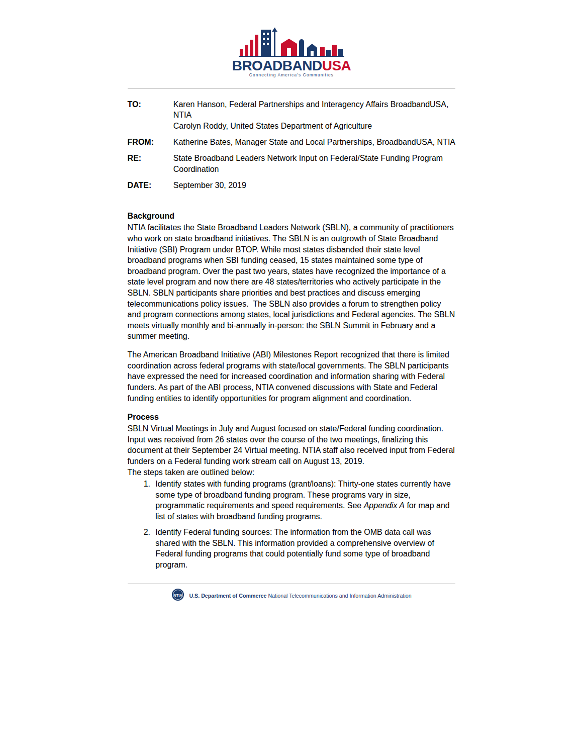BROADBANDUSA
Connecting America's Communities
| TO: | Karen Hanson, Federal Partnerships and Interagency Affairs BroadbandUSA, NTIA Carolyn Roddy, United States Department of Agriculture |
| FROM: | Katherine Bates, Manager State and Local Partnerships, BroadbandUSA, NTIA |
| RE: | State Broadband Leaders Network Input on Federal/State Funding Program Coordination |
| DATE: | September 30, 2019 |
Background
NTIA facilitates the State Broadband Leaders Network (SBLN), a community of practitioners who work on state broadband initiatives. The SBLN is an outgrowth of State Broadband Initiative (SBI) Program under BTOP. While most states disbanded their state level broadband programs when SBI funding ceased, 15 states maintained some type of broadband program. Over the past two years, states have recognized the importance of a state level program and now there are 48 states/territories who actively participate in the SBLN. SBLN participants share priorities and best practices and discuss emerging telecommunications policy issues. The SBLN also provides a forum to strengthen policy and program connections among states, local jurisdictions and Federal agencies. The SBLN meets virtually monthly and bi-annually in-person: the SBLN Summit in February and a summer meeting.
The American Broadband Initiative (ABI) Milestones Report recognized that there is limited coordination across federal programs with state/local governments. The SBLN participants have expressed the need for increased coordination and information sharing with Federal funders. As part of the ABI process, NTIA convened discussions with State and Federal funding entities to identify opportunities for program alignment and coordination.
Process
SBLN Virtual Meetings in July and August focused on state/Federal funding coordination. Input was received from 26 states over the course of the two meetings, finalizing this document at their September 24 Virtual meeting. NTIA staff also received input from Federal funders on a Federal funding work stream call on August 13, 2019.
The steps taken are outlined below:
Identify states with funding programs (grant/loans): Thirty-one states currently have some type of broadband funding program. These programs vary in size, programmatic requirements and speed requirements. See Appendix A for map and list of states with broadband funding programs.
Identify Federal funding sources: The information from the OMB data call was shared with the SBLN. This information provided a comprehensive overview of Federal funding programs that could potentially fund some type of broadband program.
NTIA U.S. Department of Commerce National Telecommunications and Information Administration